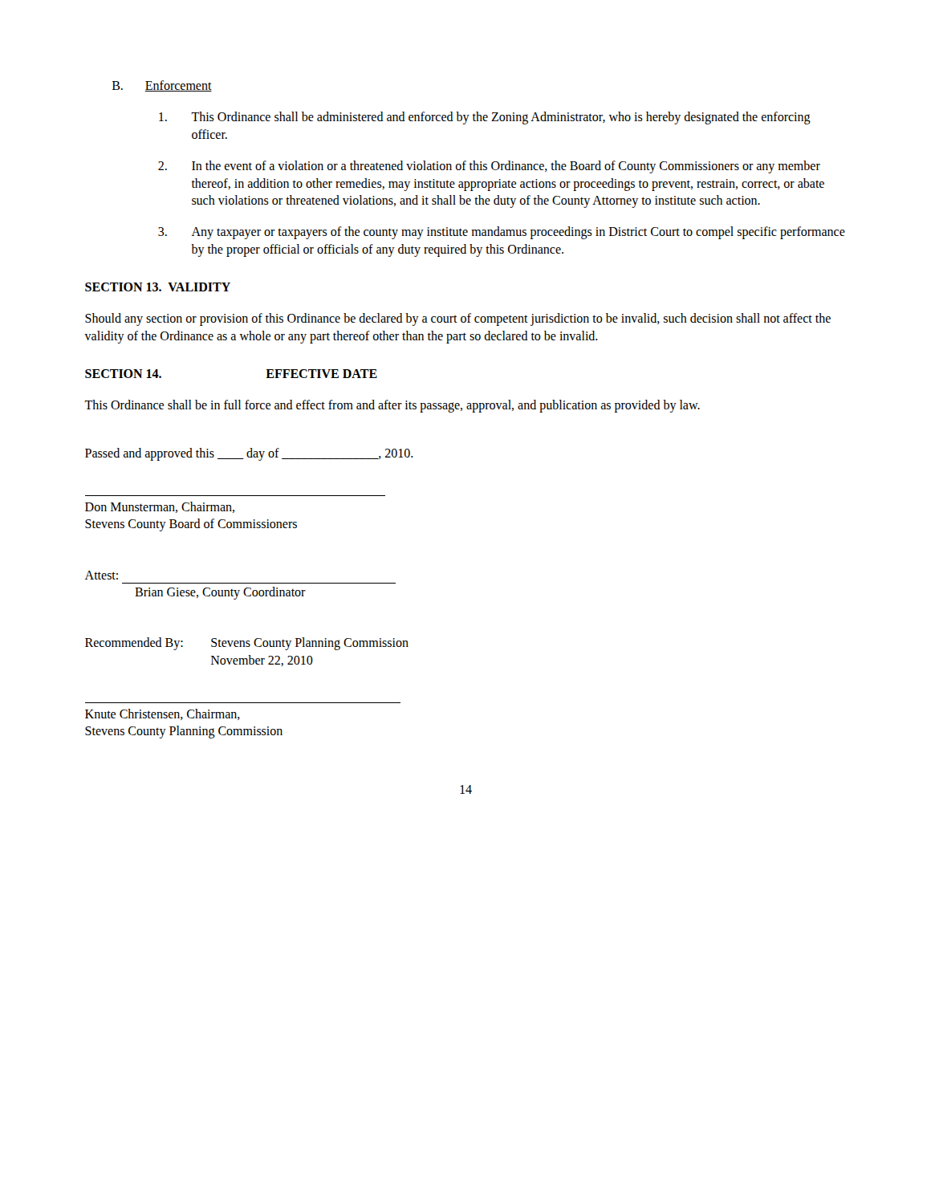B.
Enforcement
1.
This Ordinance shall be administered and enforced by the Zoning Administrator, who is hereby designated the enforcing officer.
2.
In the event of a violation or a threatened violation of this Ordinance, the Board of County Commissioners or any member thereof, in addition to other remedies, may institute appropriate actions or proceedings to prevent, restrain, correct, or abate such violations or threatened violations, and it shall be the duty of the County Attorney to institute such action.
3.
Any taxpayer or taxpayers of the county may institute mandamus proceedings in District Court to compel specific performance by the proper official or officials of any duty required by this Ordinance.
SECTION 13. VALIDITY
Should any section or provision of this Ordinance be declared by a court of competent jurisdiction to be invalid, such decision shall not affect the validity of the Ordinance as a whole or any part thereof other than the part so declared to be invalid.
SECTION 14. EFFECTIVE DATE
This Ordinance shall be in full force and effect from and after its passage, approval, and publication as provided by law.
Passed and approved this ____ day of _______________, 2010.
Don Munsterman, Chairman,
Stevens County Board of Commissioners
Attest:
Brian Giese, County Coordinator
| Recommended By: | Stevens County Planning Commission November 22, 2010 |
Knute Christensen, Chairman,
Stevens County Planning Commission
14